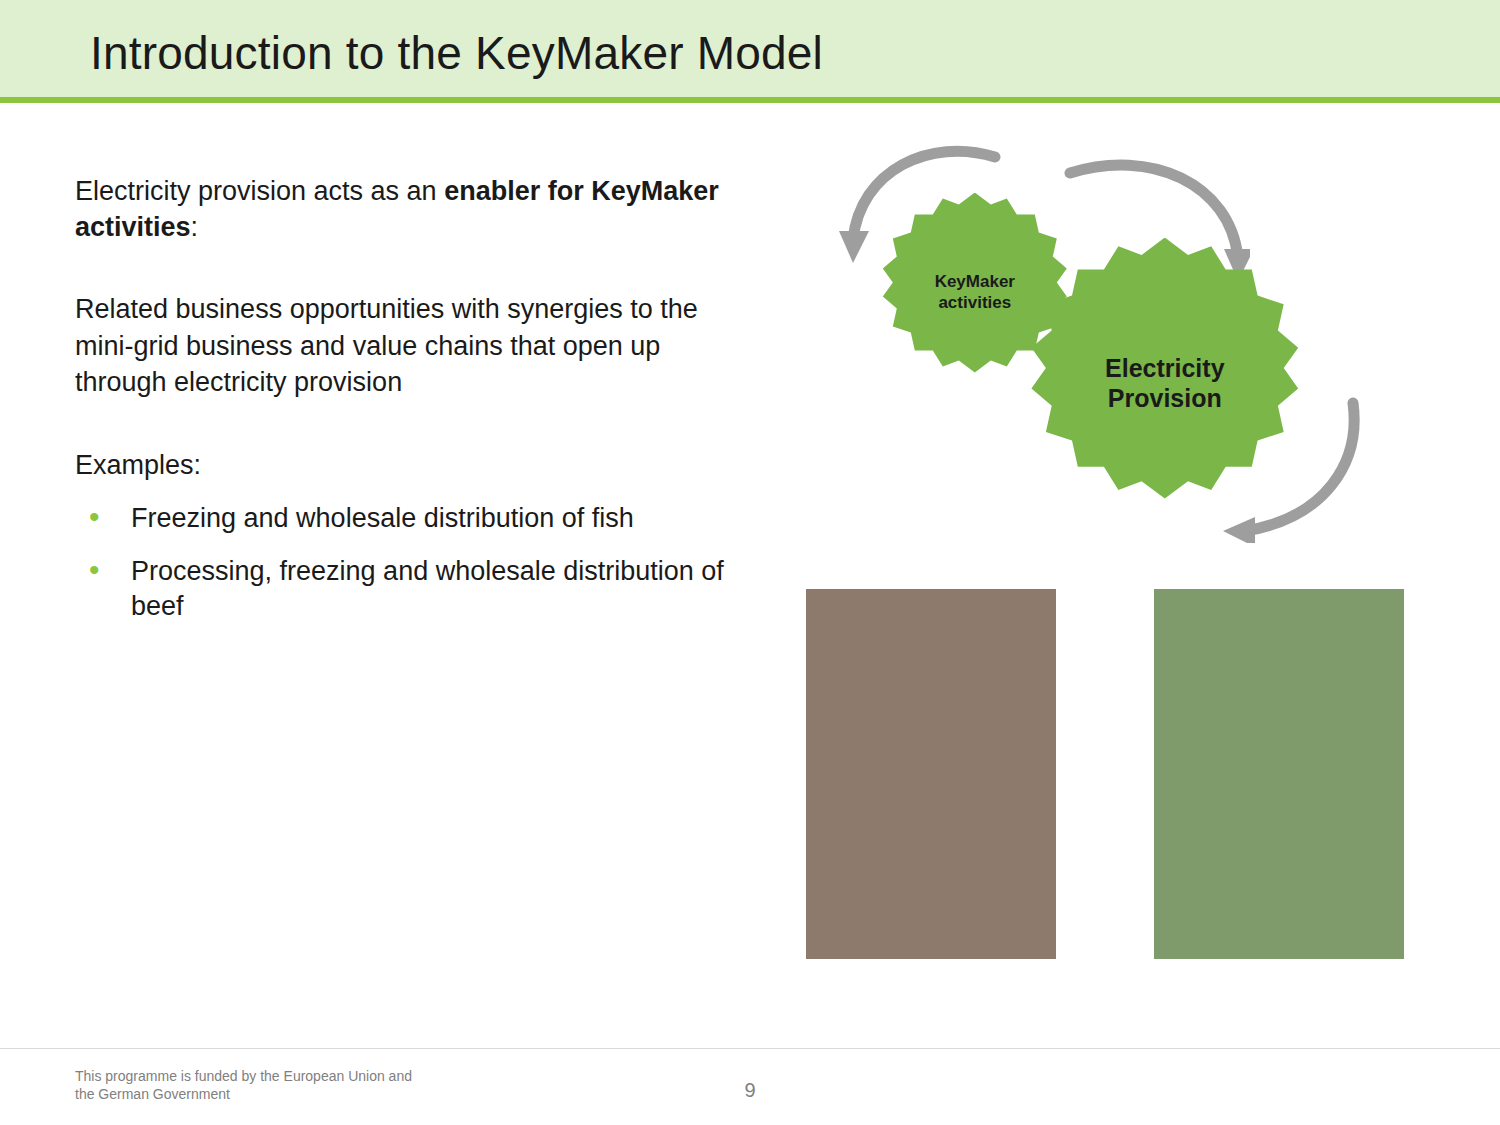Introduction to the KeyMaker Model
Electricity provision acts as an enabler for KeyMaker activities:
Related business opportunities with synergies to the mini-grid business and value chains that open up through electricity provision
Examples:
Freezing and wholesale distribution of fish
Processing, freezing and wholesale distribution of beef
KeyMaker
activities
Electricity
Provision
This programme is funded by the European Union and
the German Government
9